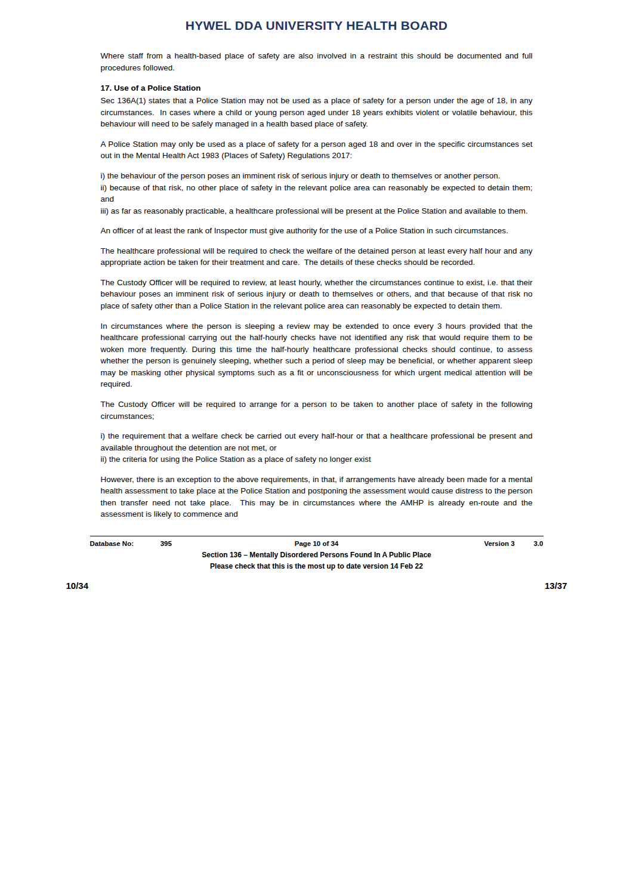HYWEL DDA UNIVERSITY HEALTH BOARD
Where staff from a health-based place of safety are also involved in a restraint this should be documented and full procedures followed.
17. Use of a Police Station
Sec 136A(1) states that a Police Station may not be used as a place of safety for a person under the age of 18, in any circumstances. In cases where a child or young person aged under 18 years exhibits violent or volatile behaviour, this behaviour will need to be safely managed in a health based place of safety.
A Police Station may only be used as a place of safety for a person aged 18 and over in the specific circumstances set out in the Mental Health Act 1983 (Places of Safety) Regulations 2017:
i) the behaviour of the person poses an imminent risk of serious injury or death to themselves or another person.
ii) because of that risk, no other place of safety in the relevant police area can reasonably be expected to detain them; and
iii) as far as reasonably practicable, a healthcare professional will be present at the Police Station and available to them.
An officer of at least the rank of Inspector must give authority for the use of a Police Station in such circumstances.
The healthcare professional will be required to check the welfare of the detained person at least every half hour and any appropriate action be taken for their treatment and care. The details of these checks should be recorded.
The Custody Officer will be required to review, at least hourly, whether the circumstances continue to exist, i.e. that their behaviour poses an imminent risk of serious injury or death to themselves or others, and that because of that risk no place of safety other than a Police Station in the relevant police area can reasonably be expected to detain them.
In circumstances where the person is sleeping a review may be extended to once every 3 hours provided that the healthcare professional carrying out the half-hourly checks have not identified any risk that would require them to be woken more frequently. During this time the half-hourly healthcare professional checks should continue, to assess whether the person is genuinely sleeping, whether such a period of sleep may be beneficial, or whether apparent sleep may be masking other physical symptoms such as a fit or unconsciousness for which urgent medical attention will be required.
The Custody Officer will be required to arrange for a person to be taken to another place of safety in the following circumstances;
i) the requirement that a welfare check be carried out every half-hour or that a healthcare professional be present and available throughout the detention are not met, or
ii) the criteria for using the Police Station as a place of safety no longer exist
However, there is an exception to the above requirements, in that, if arrangements have already been made for a mental health assessment to take place at the Police Station and postponing the assessment would cause distress to the person then transfer need not take place. This may be in circumstances where the AMHP is already en-route and the assessment is likely to commence and
Database No: 395
Page 10 of 34
Version 3 3.0
Section 136 – Mentally Disordered Persons Found In A Public Place
Please check that this is the most up to date version 14 Feb 22
10/34
13/37